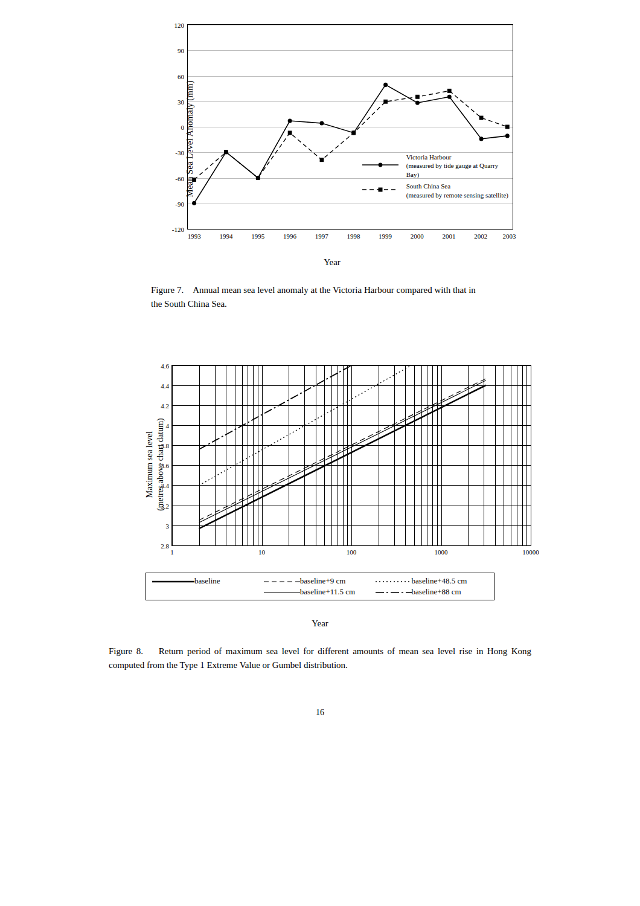Mean Sea Level Anomaly (mm)
120
90
60
30
0
-30
-60
-90
-120
1993
1994
1995
1996
1997
1998
1999
2000
2001
2002
2003
| | Victoria Harbour (measured by tide gauge at Quarry Bay) |
| | South China Sea (measured by remote sensing satellite) |
Year
Figure 7. Annual mean sea level anomaly at the Victoria Harbour compared with that in the South China Sea.
Maximum sea level
(metres above chart datum)
4.6
4.4
4.2
4
3.8
3.6
3.4
3.2
3
2.8
1
10
100
1000
10000
| baseline | baseline+9 cm | baseline+48.5 cm |
| | baseline+11.5 cm | baseline+88 cm |
Year
Figure 8. Return period of maximum sea level for different amounts of mean sea level rise in Hong Kong computed from the Type 1 Extreme Value or Gumbel distribution.
16